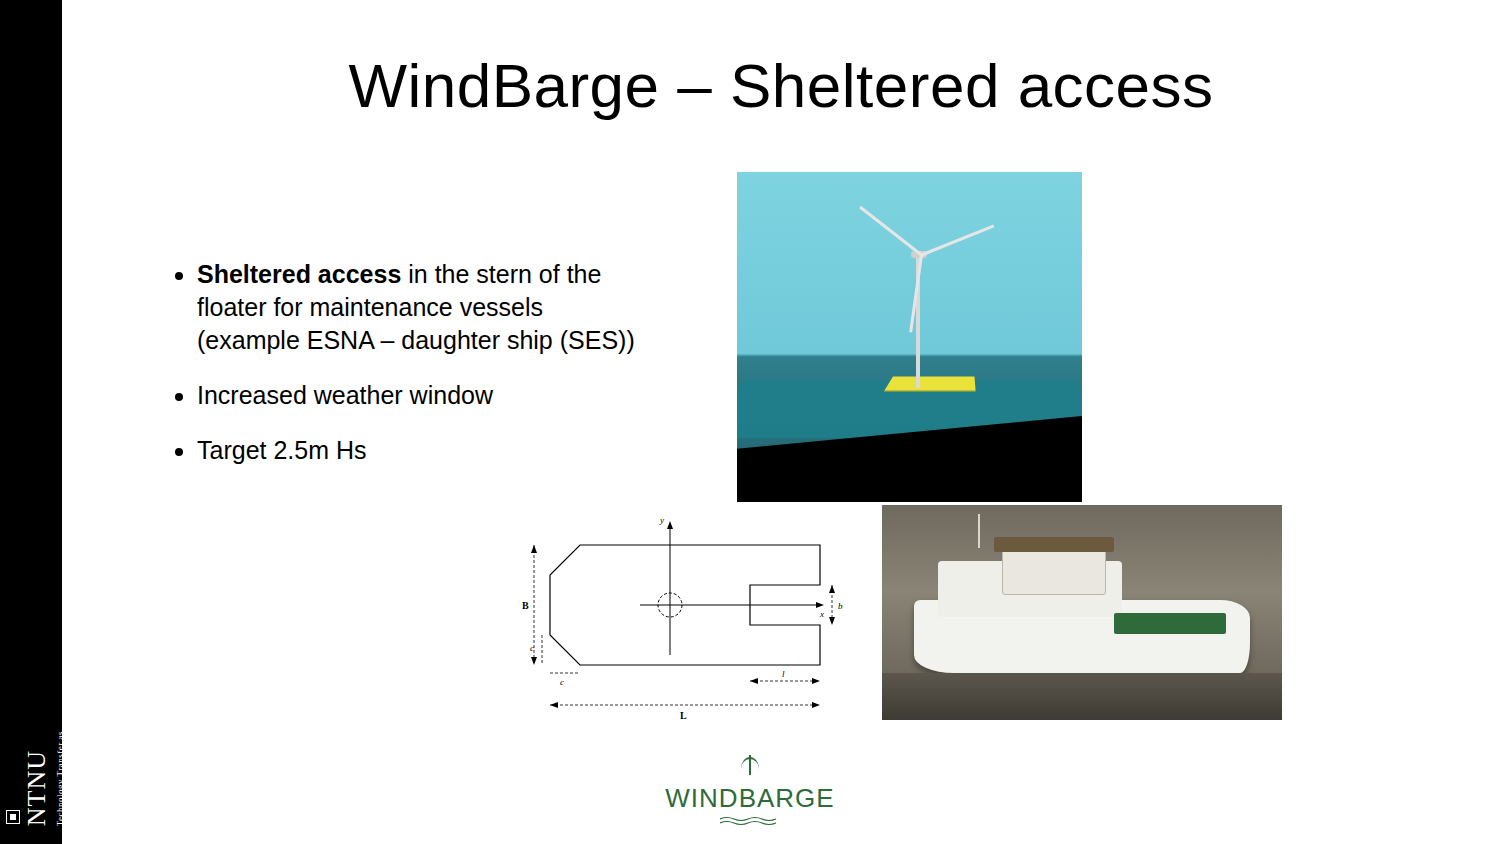NTNU Technology Transfer as
WindBarge – Sheltered access
Sheltered access in the stern of the floater for maintenance vessels (example ESNA – daughter ship (SES))
Increased weather window
Target 2.5m Hs
y x B L b l c c
WINDBARGE